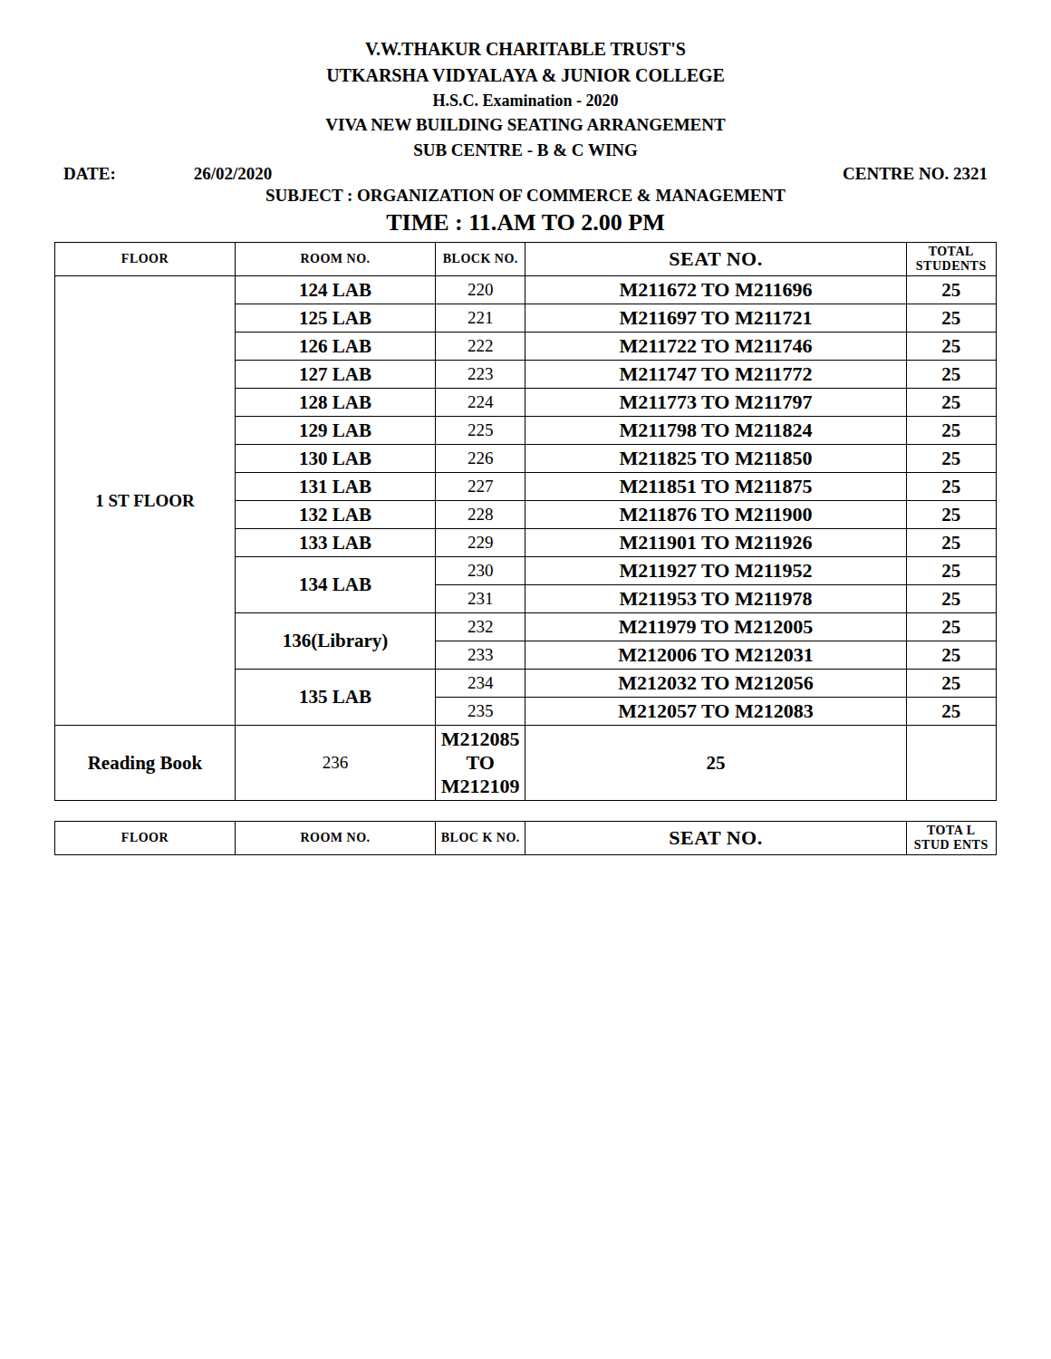V.W.THAKUR CHARITABLE TRUST'S
UTKARSHA VIDYALAYA & JUNIOR COLLEGE
H.S.C. Examination - 2020
VIVA NEW BUILDING SEATING ARRANGEMENT
SUB CENTRE - B & C WING
DATE: 26/02/2020
CENTRE NO. 2321
SUBJECT : ORGANIZATION OF COMMERCE & MANAGEMENT
TIME : 11.AM TO 2.00 PM
| FLOOR | ROOM NO. | BLOCK NO. | SEAT NO. | TOTAL STUDENTS |
| --- | --- | --- | --- | --- |
| 1 ST FLOOR | 124 LAB | 220 | M211672 TO M211696 | 25 |
| 125 LAB | 221 | M211697 TO M211721 | 25 |
| 126 LAB | 222 | M211722 TO M211746 | 25 |
| 127 LAB | 223 | M211747 TO M211772 | 25 |
| 128 LAB | 224 | M211773 TO M211797 | 25 |
| 129 LAB | 225 | M211798 TO M211824 | 25 |
| 130 LAB | 226 | M211825 TO M211850 | 25 |
| 131 LAB | 227 | M211851 TO M211875 | 25 |
| 132 LAB | 228 | M211876 TO M211900 | 25 |
| 133 LAB | 229 | M211901 TO M211926 | 25 |
| 134 LAB | 230 | M211927 TO M211952 | 25 |
| 231 | M211953 TO M211978 | 25 |
| 136(Library) | 232 | M211979 TO M212005 | 25 |
| 233 | M212006 TO M212031 | 25 |
| 135 LAB | 234 | M212032 TO M212056 | 25 |
| 235 | M212057 TO M212083 | 25 |
| Reading Book | 236 | M212085 TO M212109 | 25 |
| FLOOR | ROOM NO. | BLOC K NO. | SEAT NO. | TOTA L STUD ENTS |
| --- | --- | --- | --- | --- |